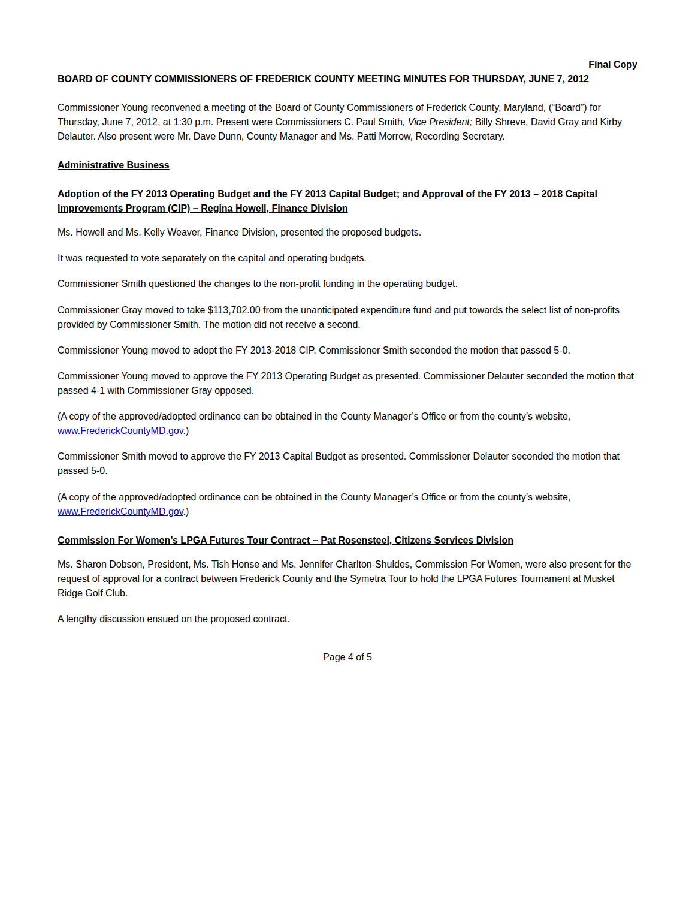Final Copy
Board of County Commissioners of Frederick County Meeting Minutes for Thursday, June 7, 2012
Commissioner Young reconvened a meeting of the Board of County Commissioners of Frederick County, Maryland, (“Board”) for Thursday, June 7, 2012, at 1:30 p.m. Present were Commissioners C. Paul Smith, Vice President; Billy Shreve, David Gray and Kirby Delauter. Also present were Mr. Dave Dunn, County Manager and Ms. Patti Morrow, Recording Secretary.
Administrative Business
Adoption of the FY 2013 Operating Budget and the FY 2013 Capital Budget; and Approval of the FY 2013 – 2018 Capital Improvements Program (CIP) – Regina Howell, Finance Division
Ms. Howell and Ms. Kelly Weaver, Finance Division, presented the proposed budgets.
It was requested to vote separately on the capital and operating budgets.
Commissioner Smith questioned the changes to the non-profit funding in the operating budget.
Commissioner Gray moved to take $113,702.00 from the unanticipated expenditure fund and put towards the select list of non-profits provided by Commissioner Smith. The motion did not receive a second.
Commissioner Young moved to adopt the FY 2013-2018 CIP. Commissioner Smith seconded the motion that passed 5-0.
Commissioner Young moved to approve the FY 2013 Operating Budget as presented. Commissioner Delauter seconded the motion that passed 4-1 with Commissioner Gray opposed.
(A copy of the approved/adopted ordinance can be obtained in the County Manager’s Office or from the county’s website, www.FrederickCountyMD.gov.)
Commissioner Smith moved to approve the FY 2013 Capital Budget as presented. Commissioner Delauter seconded the motion that passed 5-0.
(A copy of the approved/adopted ordinance can be obtained in the County Manager’s Office or from the county’s website, www.FrederickCountyMD.gov.)
Commission For Women’s LPGA Futures Tour Contract – Pat Rosensteel, Citizens Services Division
Ms. Sharon Dobson, President, Ms. Tish Honse and Ms. Jennifer Charlton-Shuldes, Commission For Women, were also present for the request of approval for a contract between Frederick County and the Symetra Tour to hold the LPGA Futures Tournament at Musket Ridge Golf Club.
A lengthy discussion ensued on the proposed contract.
Page 4 of 5